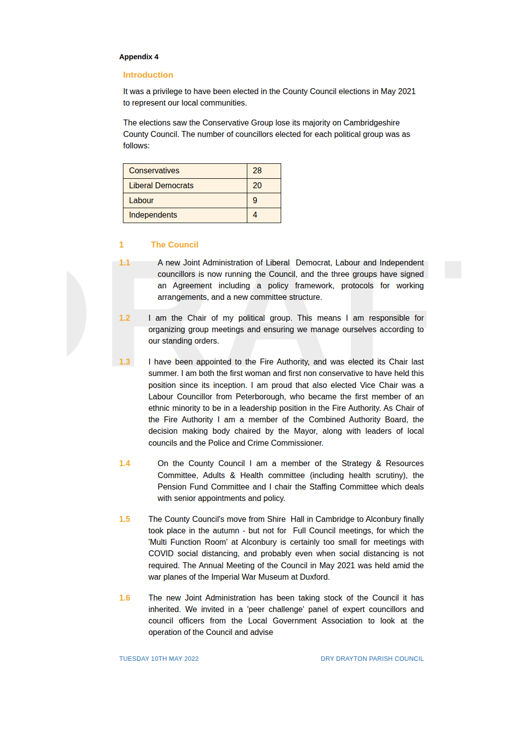DRAFT
Appendix 4
Introduction
It was a privilege to have been elected in the County Council elections in May 2021 to represent our local communities.
The elections saw the Conservative Group lose its majority on Cambridgeshire County Council. The number of councillors elected for each political group was as follows:
| Conservatives | 28 |
| Liberal Democrats | 20 |
| Labour | 9 |
| Independents | 4 |
1 The Council
1.1
A new Joint Administration of Liberal Democrat, Labour and Independent councillors is now running the Council, and the three groups have signed an Agreement including a policy framework, protocols for working arrangements, and a new committee structure.
1.2
I am the Chair of my political group. This means I am responsible for organizing group meetings and ensuring we manage ourselves according to our standing orders.
1.3
I have been appointed to the Fire Authority, and was elected its Chair last summer. I am both the first woman and first non conservative to have held this position since its inception. I am proud that also elected Vice Chair was a Labour Councillor from Peterborough, who became the first member of an ethnic minority to be in a leadership position in the Fire Authority. As Chair of the Fire Authority I am a member of the Combined Authority Board, the decision making body chaired by the Mayor, along with leaders of local councils and the Police and Crime Commissioner.
1.4
On the County Council I am a member of the Strategy & Resources Committee, Adults & Health committee (including health scrutiny), the Pension Fund Committee and I chair the Staffing Committee which deals with senior appointments and policy.
1.5
The County Council's move from Shire Hall in Cambridge to Alconbury finally took place in the autumn - but not for Full Council meetings, for which the 'Multi Function Room' at Alconbury is certainly too small for meetings with COVID social distancing, and probably even when social distancing is not required. The Annual Meeting of the Council in May 2021 was held amid the war planes of the Imperial War Museum at Duxford.
1.6
The new Joint Administration has been taking stock of the Council it has inherited. We invited in a 'peer challenge' panel of expert councillors and council officers from the Local Government Association to look at the operation of the Council and advise
TUESDAY 10TH MAY 2022 DRY DRAYTON PARISH COUNCIL